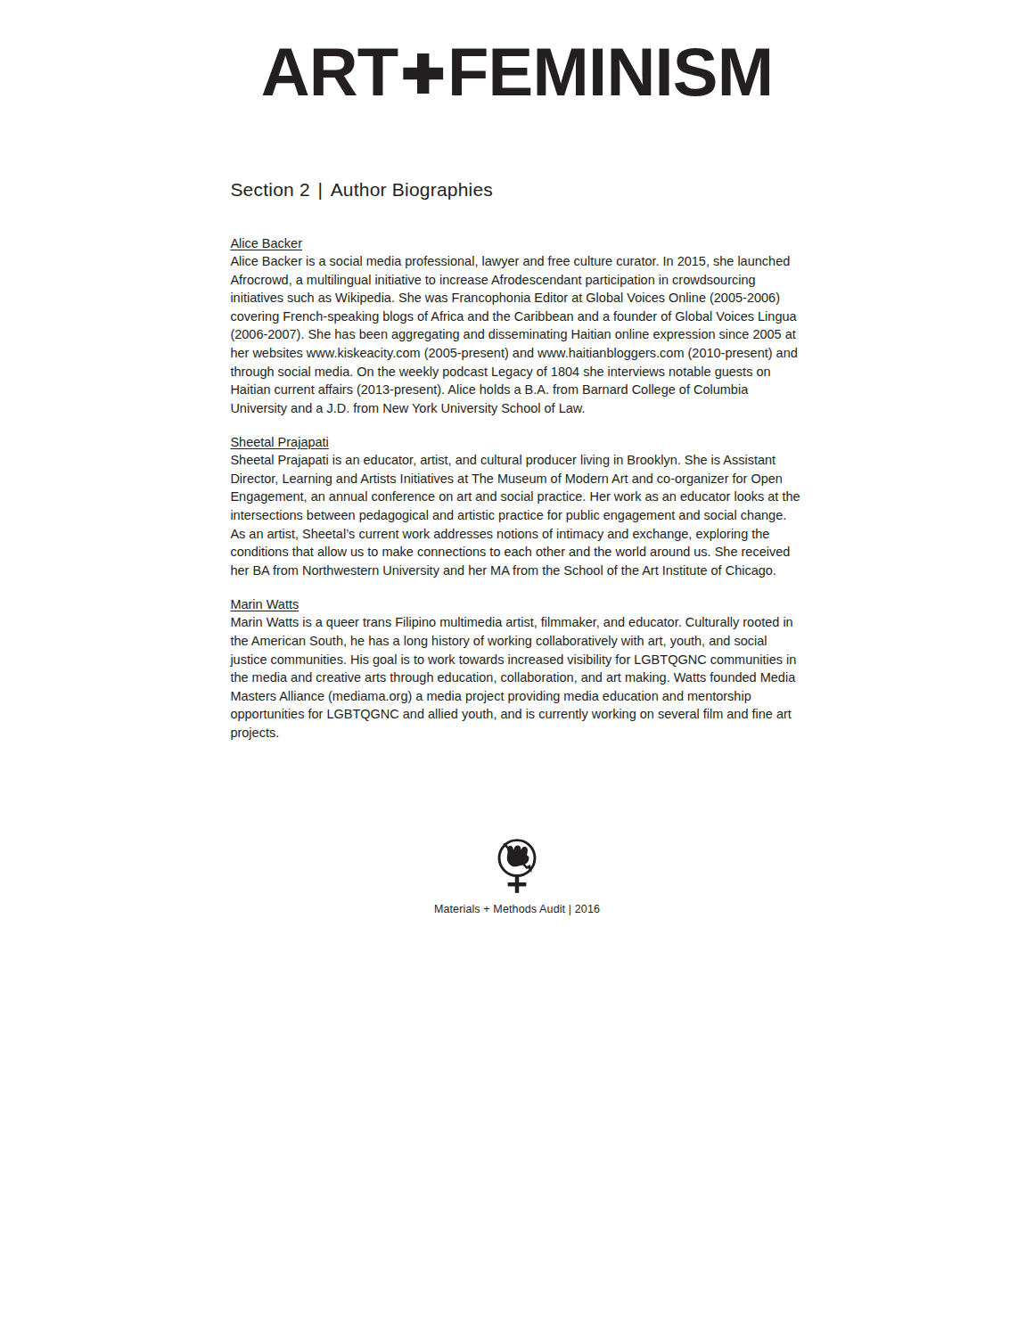ART✚FEMINISM
Section 2 | Author Biographies
Alice Backer
Alice Backer is a social media professional, lawyer and free culture curator. In 2015, she launched Afrocrowd, a multilingual initiative to increase Afrodescendant participation in crowdsourcing initiatives such as Wikipedia. She was Francophonia Editor at Global Voices Online (2005-2006) covering French-speaking blogs of Africa and the Caribbean and a founder of Global Voices Lingua (2006-2007). She has been aggregating and disseminating Haitian online expression since 2005 at her websites www.kiskeacity.com (2005-present) and www.haitianbloggers.com (2010-present) and through social media. On the weekly podcast Legacy of 1804 she interviews notable guests on Haitian current affairs (2013-present). Alice holds a B.A. from Barnard College of Columbia University and a J.D. from New York University School of Law.
Sheetal Prajapati
Sheetal Prajapati is an educator, artist, and cultural producer living in Brooklyn. She is Assistant Director, Learning and Artists Initiatives at The Museum of Modern Art and co-organizer for Open Engagement, an annual conference on art and social practice. Her work as an educator looks at the intersections between pedagogical and artistic practice for public engagement and social change. As an artist, Sheetal’s current work addresses notions of intimacy and exchange, exploring the conditions that allow us to make connections to each other and the world around us. She received her BA from Northwestern University and her MA from the School of the Art Institute of Chicago.
Marin Watts
Marin Watts is a queer trans Filipino multimedia artist, filmmaker, and educator. Culturally rooted in the American South, he has a long history of working collaboratively with art, youth, and social justice communities. His goal is to work towards increased visibility for LGBTQGNC communities in the media and creative arts through education, collaboration, and art making. Watts founded Media Masters Alliance (mediama.org) a media project providing media education and mentorship opportunities for LGBTQGNC and allied youth, and is currently working on several film and fine art projects.
Materials + Methods Audit | 2016